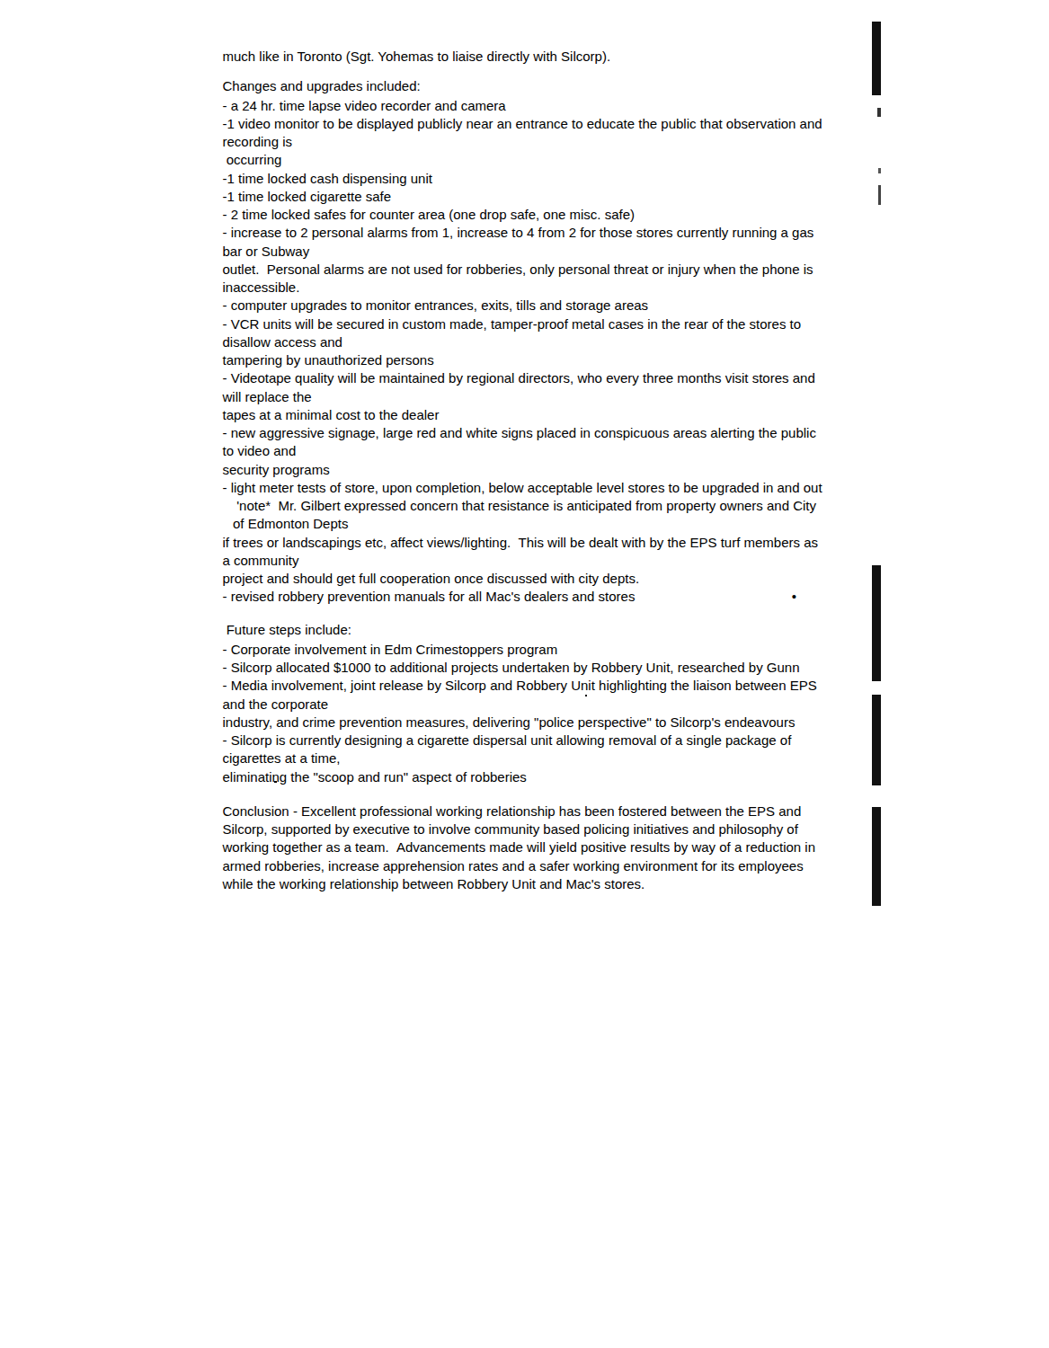much like in Toronto (Sgt. Yohemas to liaise directly with Silcorp).
Changes and upgrades included:
- a 24 hr. time lapse video recorder and camera
-1 video monitor to be displayed publicly near an entrance to educate the public that observation and recording is
occurring
-1 time locked cash dispensing unit
-1 time locked cigarette safe
- 2 time locked safes for counter area (one drop safe, one misc. safe)
- increase to 2 personal alarms from 1, increase to 4 from 2 for those stores currently running a gas bar or Subway
outlet. Personal alarms are not used for robberies, only personal threat or injury when the phone is inaccessible.
- computer upgrades to monitor entrances, exits, tills and storage areas
- VCR units will be secured in custom made, tamper-proof metal cases in the rear of the stores to disallow access and
tampering by unauthorized persons
- Videotape quality will be maintained by regional directors, who every three months visit stores and will replace the
tapes at a minimal cost to the dealer
- new aggressive signage, large red and white signs placed in conspicuous areas alerting the public to video and
security programs
- light meter tests of store, upon completion, below acceptable level stores to be upgraded in and out
'note* Mr. Gilbert expressed concern that resistance is anticipated from property owners and City of Edmonton Depts
if trees or landscapings etc, affect views/lighting. This will be dealt with by the EPS turf members as a community
project and should get full cooperation once discussed with city depts.
- revised robbery prevention manuals for all Mac's dealers and stores •
Future steps include:
- Corporate involvement in Edm Crimestoppers program
- Silcorp allocated $1000 to additional projects undertaken by Robbery Unit, researched by Gunn
- Media involvement, joint release by Silcorp and Robbery Unit highlighting the liaison between EPS and the corporate
industry, and crime prevention measures, delivering "police perspective" to Silcorp's endeavours
- Silcorp is currently designing a cigarette dispersal unit allowing removal of a single package of cigarettes at a time,
eliminating the "scoop and run" aspect of robberies
Conclusion - Excellent professional working relationship has been fostered between the EPS and Silcorp, supported by executive to involve community based policing initiatives and philosophy of working together as a team. Advancements made will yield positive results by way of a reduction in armed robberies, increase apprehension rates and a safer working environment for its employees while the working relationship between Robbery Unit and Mac's stores.